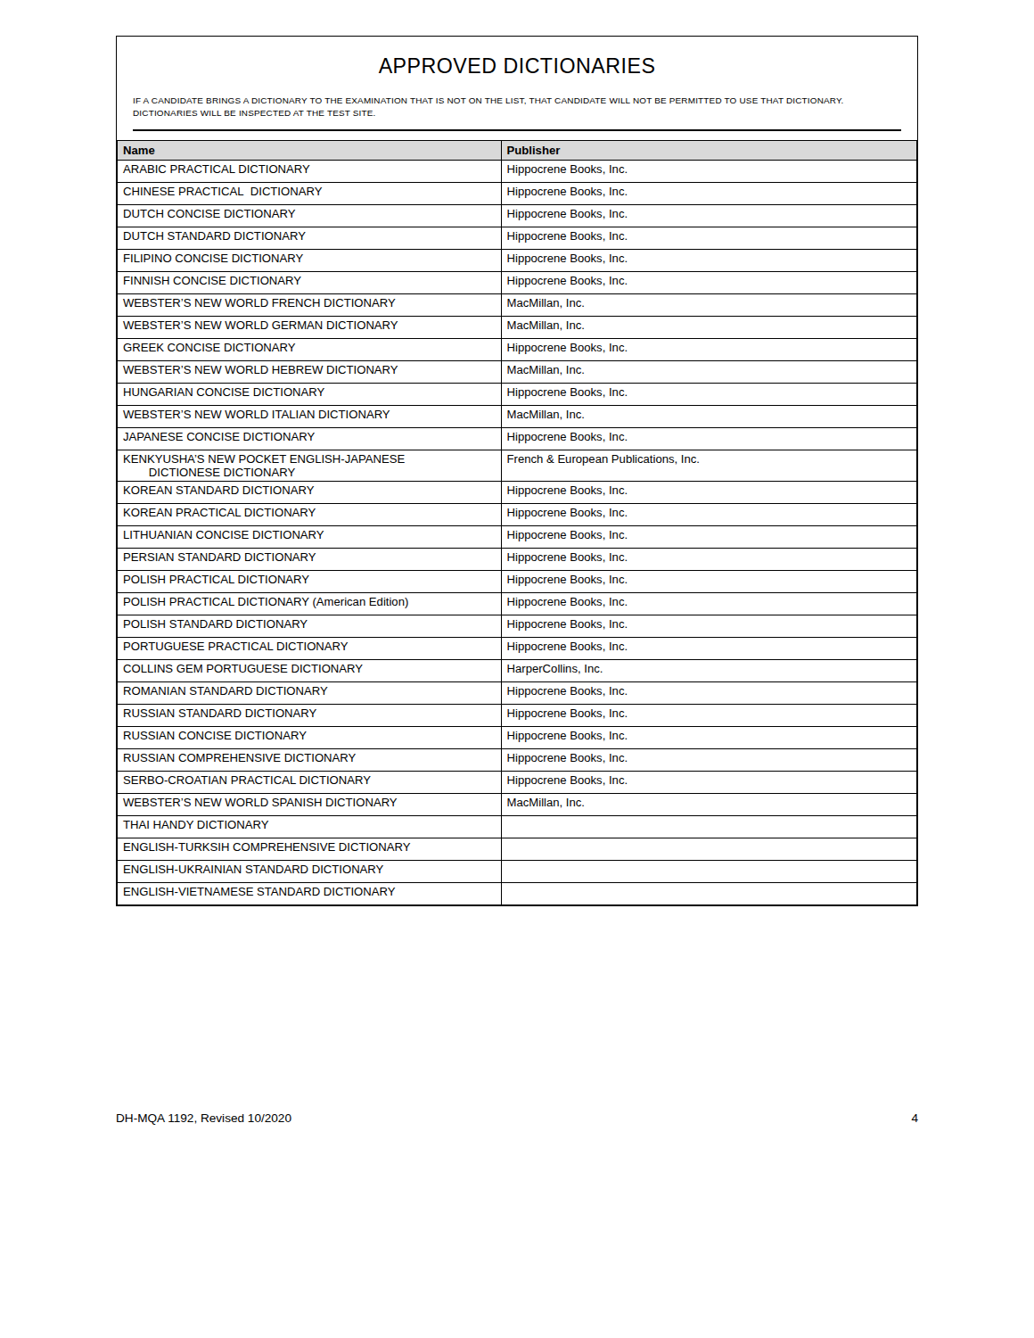APPROVED DICTIONARIES
If a candidate brings a dictionary to the examination that is not on the list, that candidate will not be permitted to use that dictionary. Dictionaries will be inspected at the test site.
| Name | Publisher |
| --- | --- |
| ARABIC PRACTICAL DICTIONARY | Hippocrene Books, Inc. |
| CHINESE PRACTICAL DICTIONARY | Hippocrene Books, Inc. |
| DUTCH CONCISE DICTIONARY | Hippocrene Books, Inc. |
| DUTCH STANDARD DICTIONARY | Hippocrene Books, Inc. |
| FILIPINO CONCISE DICTIONARY | Hippocrene Books, Inc. |
| FINNISH CONCISE DICTIONARY | Hippocrene Books, Inc. |
| WEBSTER’S NEW WORLD FRENCH DICTIONARY | MacMillan, Inc. |
| WEBSTER’S NEW WORLD GERMAN DICTIONARY | MacMillan, Inc. |
| GREEK CONCISE DICTIONARY | Hippocrene Books, Inc. |
| WEBSTER’S NEW WORLD HEBREW DICTIONARY | MacMillan, Inc. |
| HUNGARIAN CONCISE DICTIONARY | Hippocrene Books, Inc. |
| WEBSTER’S NEW WORLD ITALIAN DICTIONARY | MacMillan, Inc. |
| JAPANESE CONCISE DICTIONARY | Hippocrene Books, Inc. |
| KENKYUSHA’S NEW POCKET ENGLISH-JAPANESE DICTIONESE DICTIONARY | French & European Publications, Inc. |
| KOREAN STANDARD DICTIONARY | Hippocrene Books, Inc. |
| KOREAN PRACTICAL DICTIONARY | Hippocrene Books, Inc. |
| LITHUANIAN CONCISE DICTIONARY | Hippocrene Books, Inc. |
| PERSIAN STANDARD DICTIONARY | Hippocrene Books, Inc. |
| POLISH PRACTICAL DICTIONARY | Hippocrene Books, Inc. |
| POLISH PRACTICAL DICTIONARY (American Edition) | Hippocrene Books, Inc. |
| POLISH STANDARD DICTIONARY | Hippocrene Books, Inc. |
| PORTUGUESE PRACTICAL DICTIONARY | Hippocrene Books, Inc. |
| COLLINS GEM PORTUGUESE DICTIONARY | HarperCollins, Inc. |
| ROMANIAN STANDARD DICTIONARY | Hippocrene Books, Inc. |
| RUSSIAN STANDARD DICTIONARY | Hippocrene Books, Inc. |
| RUSSIAN CONCISE DICTIONARY | Hippocrene Books, Inc. |
| RUSSIAN COMPREHENSIVE DICTIONARY | Hippocrene Books, Inc. |
| SERBO-CROATIAN PRACTICAL DICTIONARY | Hippocrene Books, Inc. |
| WEBSTER’S NEW WORLD SPANISH DICTIONARY | MacMillan, Inc. |
| THAI HANDY DICTIONARY | |
| ENGLISH-TURKSIH COMPREHENSIVE DICTIONARY | |
| ENGLISH-UKRAINIAN STANDARD DICTIONARY | |
| ENGLISH-VIETNAMESE STANDARD DICTIONARY | |
DH-MQA 1192, Revised 10/2020 4